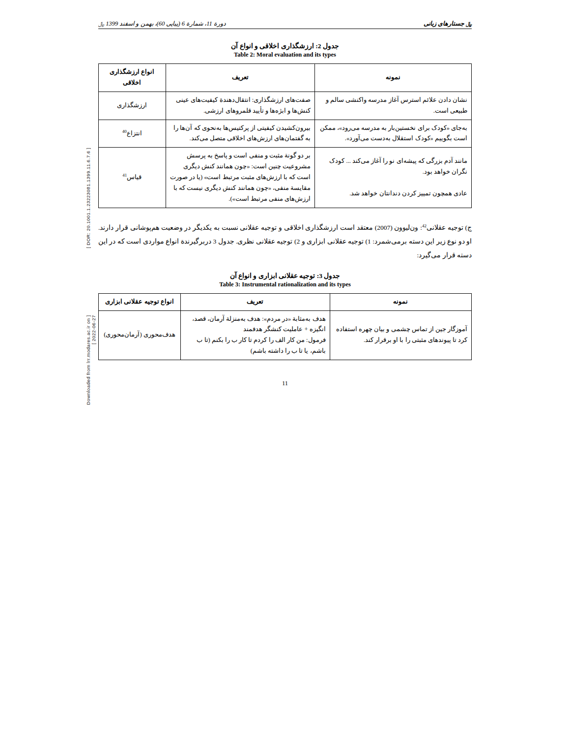[ DOR: 20.1001.1.23223081.1399.11.6.7.6 ]
[ Downloaded from lrr.modares.ac.ir on 2022-06-27 ]
﷼ جستارهای زبانی
دورة 11، شمارة 6 (پیاپی 60)، بهمن و اسفند 1399 ﷼
جدول 2: ارزشگذاری اخلاقی و انواع آن
Table 2: Moral evaluation and its types
| نمونه | تعریف | انواع ارزشگذاری اخلاقی |
| --- | --- | --- |
| نشان دادن علائم استرس آغاز مدرسه واکنشی سالم و طبیعی است. | صفت‌های ارزشگذاری: انتقال‌دهندة کیفیت‌های عینی کنش‌ها و ابژه‌ها و تأیید قلمروهای ارزشی. | ارزشگذاری |
| به‌جای «کودک برای نخستین‌بار به مدرسه می‌رود»، ممکن است بگوییم «کودک استقلال به‌دست می‌آورد». | بیرون‌کشیدن کیفیتی از پرکتیس‌ها به‌نحوی که آن‌ها را به گفتمان‌های ارزش‌های اخلاقی متصل می‌کند. | انتزاع 40 |
| مانند آدم بزرگی که پیشه‌ای نو را آغاز می‌کند ... کودک نگران خواهد بود. عادی همچون تمییز کردن دندانتان خواهد شد. | بر دو گونة مثبت و منفی است و پاسخ به پرسش مشروعیت چنین است: «چون همانند کنش دیگری است که با ارزش‌های مثبت مرتبط است» (یا در صورت مقایسة منفی، «چون همانند کنش دیگری نیست که با ارزش‌های منفی مرتبط است»). | قیاس 41 |
ج) توجیه عقلانی42: ون‌لیوون (2007) معتقد است ارزشگذاری اخلاقی و توجیه عقلانی نسبت به یکدیگر در وضعیت هم‌پوشانی قرار دارند. او دو نوع زیر این دسته برمی‌شمرد: 1) توجیه عقلانی ابزاری و 2) توجیه عقلانی نظری. جدول 3 دربرگیرندة انواع مواردی است که در این دسته قرار می‌گیرد:
جدول 3: توجیه عقلانی ابزاری و انواع آن
Table 3: Instrumental rationalization and its types
| نمونه | تعریف | انواع توجیه عقلانی ابزاری |
| --- | --- | --- |
| آموزگار جین از تماس چشمی و بیان چهره استفاده کرد تا پیوندهای مثبتی را با او برقرار کند. | هدف به‌مثابة «در مردم»: هدف به‌منزلة آرمان، قصد، انگیزه + عاملیت کنشگر هدفمند فرمول: من کار الف را کردم تا کار ب را بکنم (تا ب باشم، یا تا ب را داشته باشم) | هدف‌محوری (آرمان‌محوری) |
11